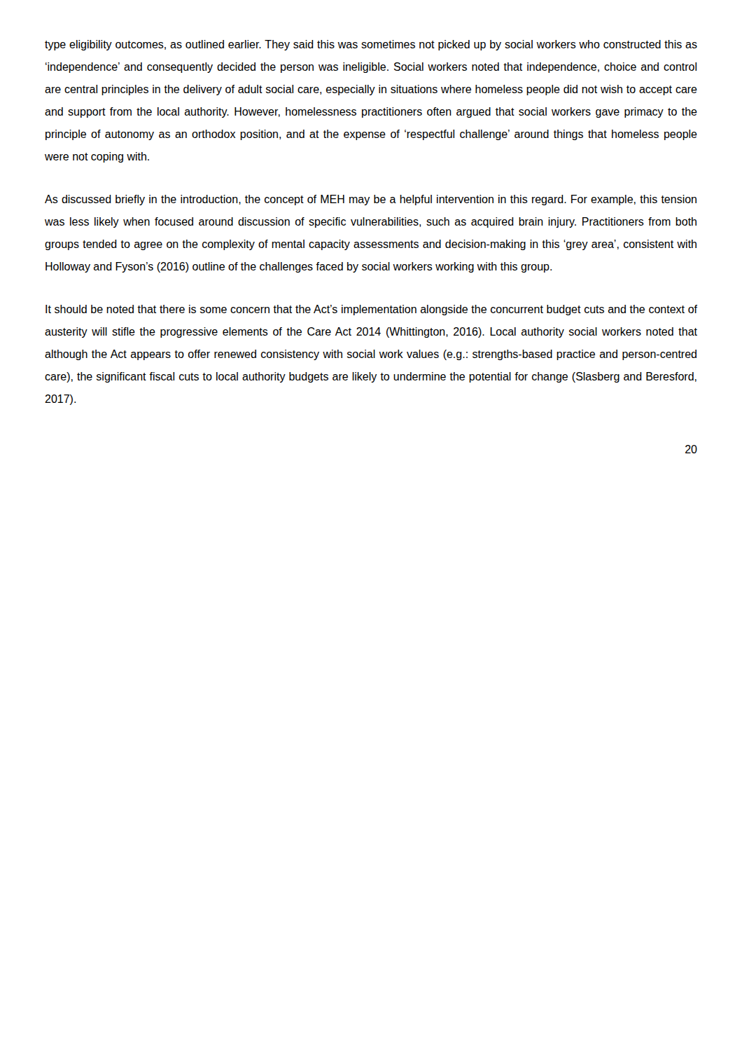type eligibility outcomes, as outlined earlier. They said this was sometimes not picked up by social workers who constructed this as ‘independence’ and consequently decided the person was ineligible. Social workers noted that independence, choice and control are central principles in the delivery of adult social care, especially in situations where homeless people did not wish to accept care and support from the local authority. However, homelessness practitioners often argued that social workers gave primacy to the principle of autonomy as an orthodox position, and at the expense of ‘respectful challenge’ around things that homeless people were not coping with.
As discussed briefly in the introduction, the concept of MEH may be a helpful intervention in this regard. For example, this tension was less likely when focused around discussion of specific vulnerabilities, such as acquired brain injury. Practitioners from both groups tended to agree on the complexity of mental capacity assessments and decision-making in this ‘grey area’, consistent with Holloway and Fyson’s (2016) outline of the challenges faced by social workers working with this group.
It should be noted that there is some concern that the Act’s implementation alongside the concurrent budget cuts and the context of austerity will stifle the progressive elements of the Care Act 2014 (Whittington, 2016). Local authority social workers noted that although the Act appears to offer renewed consistency with social work values (e.g.: strengths-based practice and person-centred care), the significant fiscal cuts to local authority budgets are likely to undermine the potential for change (Slasberg and Beresford, 2017).
20